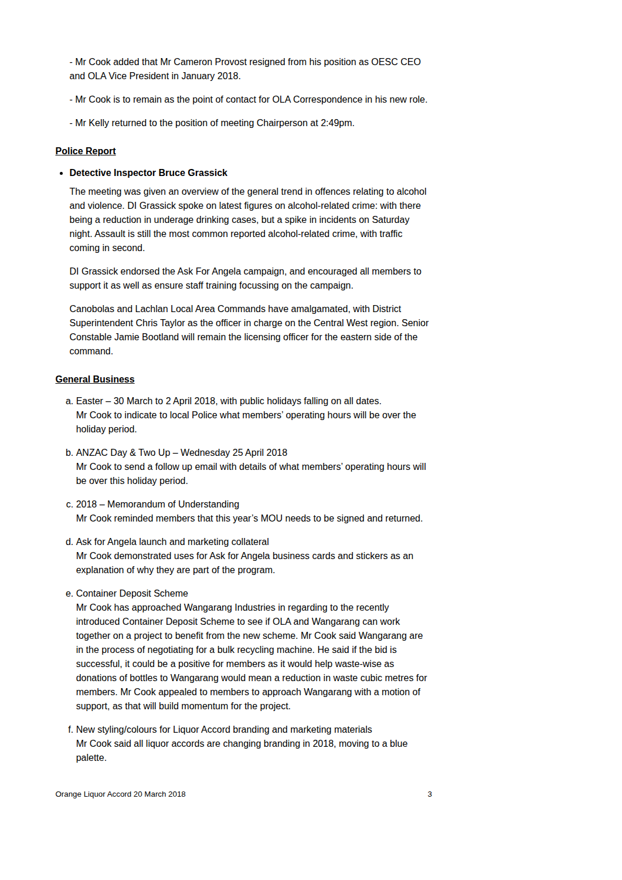- Mr Cook added that Mr Cameron Provost resigned from his position as OESC CEO and OLA Vice President in January 2018.
- Mr Cook is to remain as the point of contact for OLA Correspondence in his new role.
- Mr Kelly returned to the position of meeting Chairperson at 2:49pm.
Police Report
Detective Inspector Bruce Grassick
The meeting was given an overview of the general trend in offences relating to alcohol and violence. DI Grassick spoke on latest figures on alcohol-related crime: with there being a reduction in underage drinking cases, but a spike in incidents on Saturday night. Assault is still the most common reported alcohol-related crime, with traffic coming in second.
DI Grassick endorsed the Ask For Angela campaign, and encouraged all members to support it as well as ensure staff training focussing on the campaign.
Canobolas and Lachlan Local Area Commands have amalgamated, with District Superintendent Chris Taylor as the officer in charge on the Central West region. Senior Constable Jamie Bootland will remain the licensing officer for the eastern side of the command.
General Business
Easter – 30 March to 2 April 2018, with public holidays falling on all dates.
Mr Cook to indicate to local Police what members’ operating hours will be over the holiday period.
ANZAC Day & Two Up – Wednesday 25 April 2018
Mr Cook to send a follow up email with details of what members’ operating hours will be over this holiday period.
2018 – Memorandum of Understanding
Mr Cook reminded members that this year’s MOU needs to be signed and returned.
Ask for Angela launch and marketing collateral
Mr Cook demonstrated uses for Ask for Angela business cards and stickers as an explanation of why they are part of the program.
Container Deposit Scheme
Mr Cook has approached Wangarang Industries in regarding to the recently introduced Container Deposit Scheme to see if OLA and Wangarang can work together on a project to benefit from the new scheme. Mr Cook said Wangarang are in the process of negotiating for a bulk recycling machine. He said if the bid is successful, it could be a positive for members as it would help waste-wise as donations of bottles to Wangarang would mean a reduction in waste cubic metres for members. Mr Cook appealed to members to approach Wangarang with a motion of support, as that will build momentum for the project.
New styling/colours for Liquor Accord branding and marketing materials
Mr Cook said all liquor accords are changing branding in 2018, moving to a blue palette.
Orange Liquor Accord 20 March 2018 3